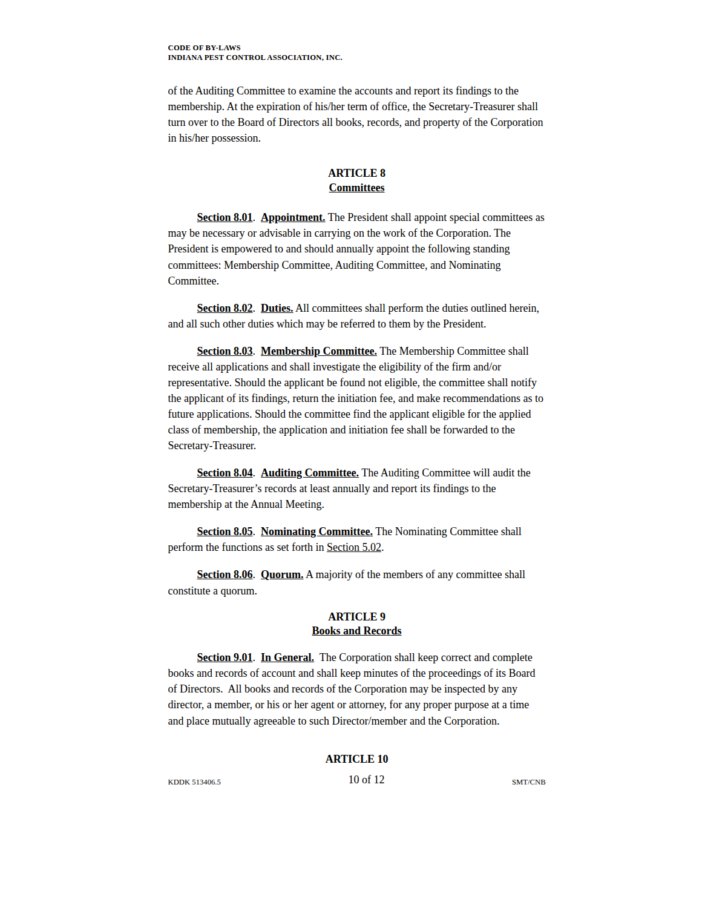CODE OF BY-LAWS
INDIANA PEST CONTROL ASSOCIATION, INC.
of the Auditing Committee to examine the accounts and report its findings to the membership. At the expiration of his/her term of office, the Secretary-Treasurer shall turn over to the Board of Directors all books, records, and property of the Corporation in his/her possession.
ARTICLE 8
Committees
Section 8.01. Appointment. The President shall appoint special committees as may be necessary or advisable in carrying on the work of the Corporation. The President is empowered to and should annually appoint the following standing committees: Membership Committee, Auditing Committee, and Nominating Committee.
Section 8.02. Duties. All committees shall perform the duties outlined herein, and all such other duties which may be referred to them by the President.
Section 8.03. Membership Committee. The Membership Committee shall receive all applications and shall investigate the eligibility of the firm and/or representative. Should the applicant be found not eligible, the committee shall notify the applicant of its findings, return the initiation fee, and make recommendations as to future applications. Should the committee find the applicant eligible for the applied class of membership, the application and initiation fee shall be forwarded to the Secretary-Treasurer.
Section 8.04. Auditing Committee. The Auditing Committee will audit the Secretary-Treasurer’s records at least annually and report its findings to the membership at the Annual Meeting.
Section 8.05. Nominating Committee. The Nominating Committee shall perform the functions as set forth in Section 5.02.
Section 8.06. Quorum. A majority of the members of any committee shall constitute a quorum.
ARTICLE 9
Books and Records
Section 9.01. In General. The Corporation shall keep correct and complete books and records of account and shall keep minutes of the proceedings of its Board of Directors. All books and records of the Corporation may be inspected by any director, a member, or his or her agent or attorney, for any proper purpose at a time and place mutually agreeable to such Director/member and the Corporation.
ARTICLE 10
KDDK 513406.5
10 of 12
SMT/CNB